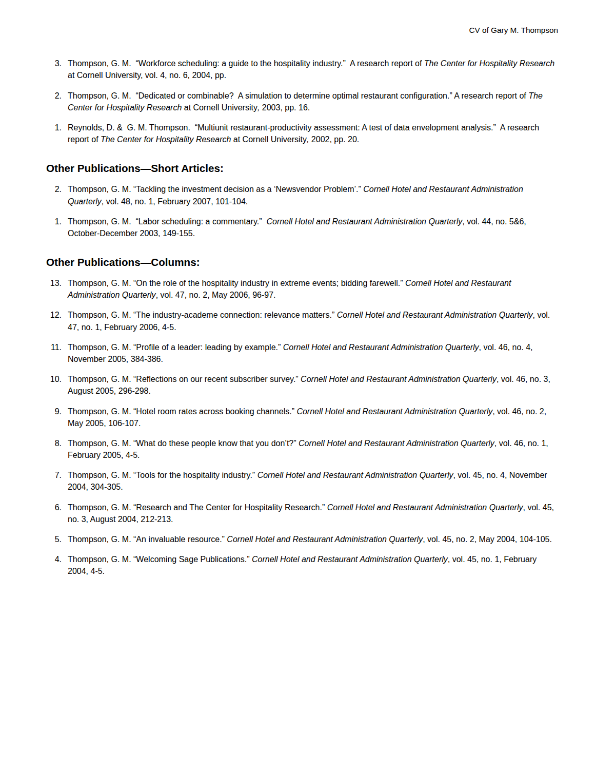CV of Gary M. Thompson
3. Thompson, G. M. “Workforce scheduling: a guide to the hospitality industry.” A research report of The Center for Hospitality Research at Cornell University, vol. 4, no. 6, 2004, pp.
2. Thompson, G. M. “Dedicated or combinable? A simulation to determine optimal restaurant configuration.” A research report of The Center for Hospitality Research at Cornell University, 2003, pp. 16.
1. Reynolds, D. & G. M. Thompson. “Multiunit restaurant-productivity assessment: A test of data envelopment analysis.” A research report of The Center for Hospitality Research at Cornell University, 2002, pp. 20.
Other Publications—Short Articles:
2. Thompson, G. M. “Tackling the investment decision as a ‘Newsvendor Problem’.” Cornell Hotel and Restaurant Administration Quarterly, vol. 48, no. 1, February 2007, 101-104.
1. Thompson, G. M. “Labor scheduling: a commentary.” Cornell Hotel and Restaurant Administration Quarterly, vol. 44, no. 5&6, October-December 2003, 149-155.
Other Publications—Columns:
13. Thompson, G. M. “On the role of the hospitality industry in extreme events; bidding farewell.” Cornell Hotel and Restaurant Administration Quarterly, vol. 47, no. 2, May 2006, 96-97.
12. Thompson, G. M. “The industry-academe connection: relevance matters.” Cornell Hotel and Restaurant Administration Quarterly, vol. 47, no. 1, February 2006, 4-5.
11. Thompson, G. M. “Profile of a leader: leading by example.” Cornell Hotel and Restaurant Administration Quarterly, vol. 46, no. 4, November 2005, 384-386.
10. Thompson, G. M. “Reflections on our recent subscriber survey.” Cornell Hotel and Restaurant Administration Quarterly, vol. 46, no. 3, August 2005, 296-298.
9. Thompson, G. M. “Hotel room rates across booking channels.” Cornell Hotel and Restaurant Administration Quarterly, vol. 46, no. 2, May 2005, 106-107.
8. Thompson, G. M. “What do these people know that you don’t?” Cornell Hotel and Restaurant Administration Quarterly, vol. 46, no. 1, February 2005, 4-5.
7. Thompson, G. M. “Tools for the hospitality industry.” Cornell Hotel and Restaurant Administration Quarterly, vol. 45, no. 4, November 2004, 304-305.
6. Thompson, G. M. “Research and The Center for Hospitality Research.” Cornell Hotel and Restaurant Administration Quarterly, vol. 45, no. 3, August 2004, 212-213.
5. Thompson, G. M. “An invaluable resource.” Cornell Hotel and Restaurant Administration Quarterly, vol. 45, no. 2, May 2004, 104-105.
4. Thompson, G. M. “Welcoming Sage Publications.” Cornell Hotel and Restaurant Administration Quarterly, vol. 45, no. 1, February 2004, 4-5.